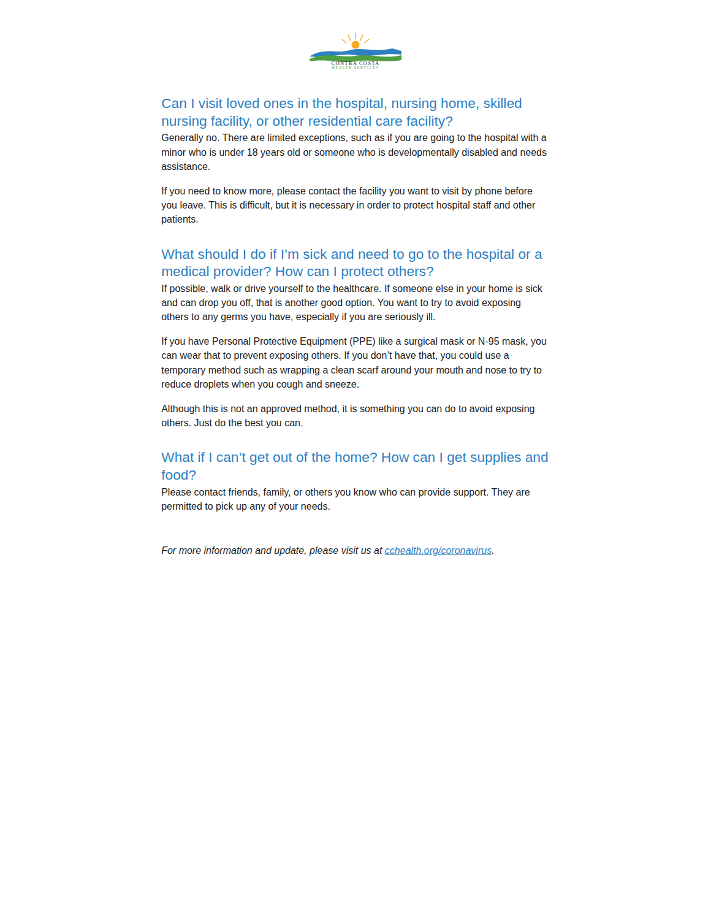CONTRA COSTA HEALTH SERVICES
Can I visit loved ones in the hospital, nursing home, skilled nursing facility, or other residential care facility?
Generally no. There are limited exceptions, such as if you are going to the hospital with a minor who is under 18 years old or someone who is developmentally disabled and needs assistance.
If you need to know more, please contact the facility you want to visit by phone before you leave. This is difficult, but it is necessary in order to protect hospital staff and other patients.
What should I do if I’m sick and need to go to the hospital or a medical provider? How can I protect others?
If possible, walk or drive yourself to the healthcare. If someone else in your home is sick and can drop you off, that is another good option. You want to try to avoid exposing others to any germs you have, especially if you are seriously ill.
If you have Personal Protective Equipment (PPE) like a surgical mask or N-95 mask, you can wear that to prevent exposing others. If you don’t have that, you could use a temporary method such as wrapping a clean scarf around your mouth and nose to try to reduce droplets when you cough and sneeze.
Although this is not an approved method, it is something you can do to avoid exposing others. Just do the best you can.
What if I can’t get out of the home? How can I get supplies and food?
Please contact friends, family, or others you know who can provide support. They are permitted to pick up any of your needs.
For more information and update, please visit us at cchealth.org/coronavirus.